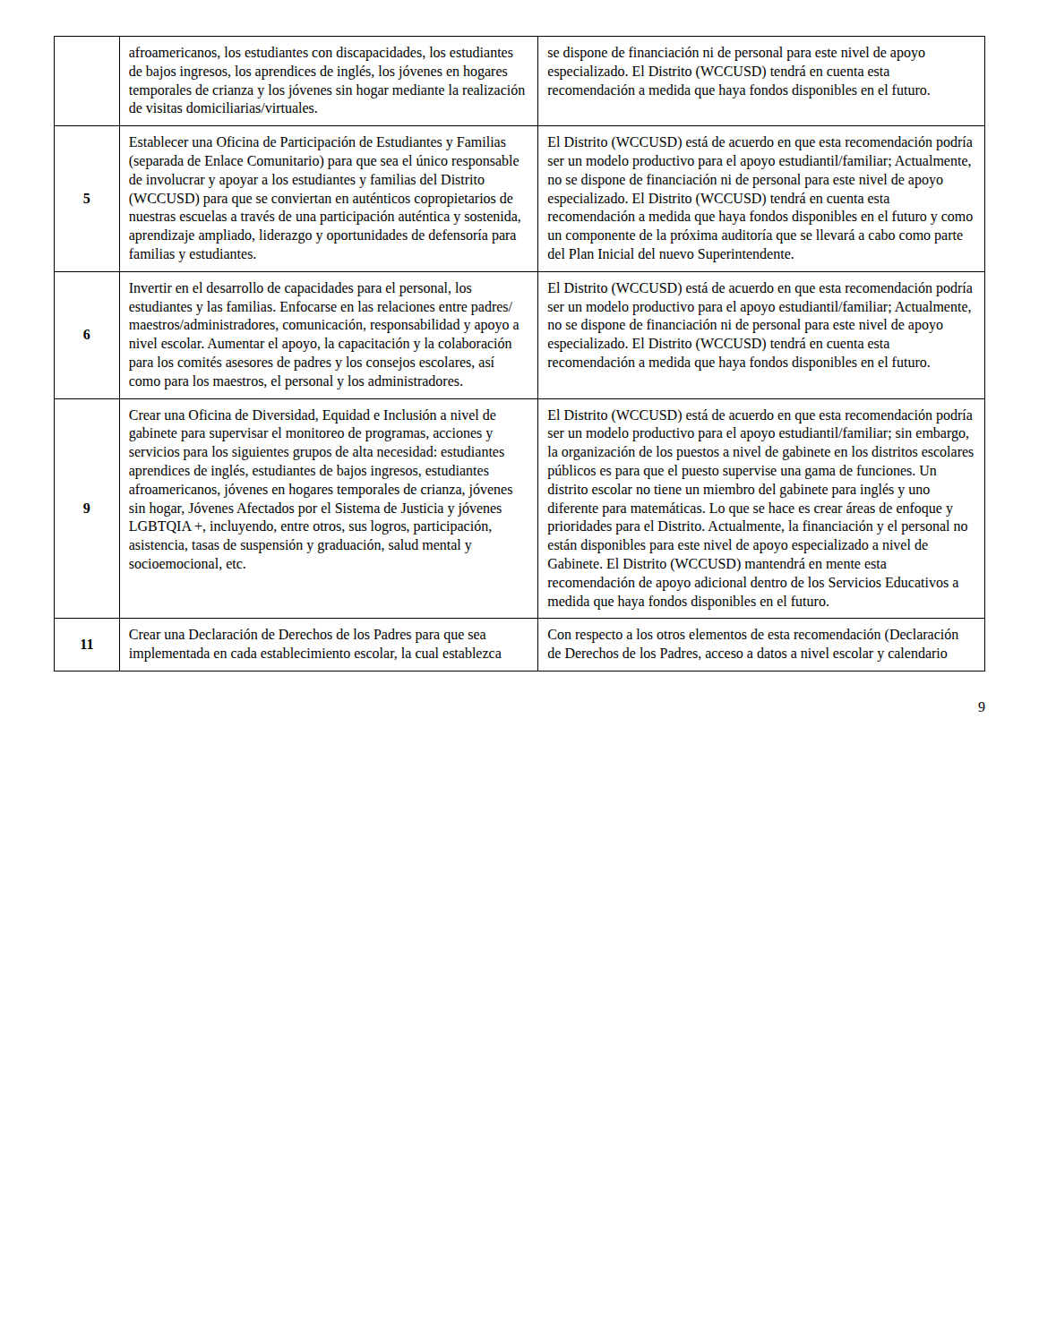| | afroamericanos, los estudiantes con discapacidades, los estudiantes de bajos ingresos, los aprendices de inglés, los jóvenes en hogares temporales de crianza y los jóvenes sin hogar mediante la realización de visitas domiciliarias/virtuales. | se dispone de financiación ni de personal para este nivel de apoyo especializado. El Distrito (WCCUSD) tendrá en cuenta esta recomendación a medida que haya fondos disponibles en el futuro. |
| 5 | Establecer una Oficina de Participación de Estudiantes y Familias (separada de Enlace Comunitario) para que sea el único responsable de involucrar y apoyar a los estudiantes y familias del Distrito (WCCUSD) para que se conviertan en auténticos copropietarios de nuestras escuelas a través de una participación auténtica y sostenida, aprendizaje ampliado, liderazgo y oportunidades de defensoría para familias y estudiantes. | El Distrito (WCCUSD) está de acuerdo en que esta recomendación podría ser un modelo productivo para el apoyo estudiantil/familiar; Actualmente, no se dispone de financiación ni de personal para este nivel de apoyo especializado. El Distrito (WCCUSD) tendrá en cuenta esta recomendación a medida que haya fondos disponibles en el futuro y como un componente de la próxima auditoría que se llevará a cabo como parte del Plan Inicial del nuevo Superintendente. |
| 6 | Invertir en el desarrollo de capacidades para el personal, los estudiantes y las familias. Enfocarse en las relaciones entre padres/ maestros/administradores, comunicación, responsabilidad y apoyo a nivel escolar. Aumentar el apoyo, la capacitación y la colaboración para los comités asesores de padres y los consejos escolares, así como para los maestros, el personal y los administradores. | El Distrito (WCCUSD) está de acuerdo en que esta recomendación podría ser un modelo productivo para el apoyo estudiantil/familiar; Actualmente, no se dispone de financiación ni de personal para este nivel de apoyo especializado. El Distrito (WCCUSD) tendrá en cuenta esta recomendación a medida que haya fondos disponibles en el futuro. |
| 9 | Crear una Oficina de Diversidad, Equidad e Inclusión a nivel de gabinete para supervisar el monitoreo de programas, acciones y servicios para los siguientes grupos de alta necesidad: estudiantes aprendices de inglés, estudiantes de bajos ingresos, estudiantes afroamericanos, jóvenes en hogares temporales de crianza, jóvenes sin hogar, Jóvenes Afectados por el Sistema de Justicia y jóvenes LGBTQIA +, incluyendo, entre otros, sus logros, participación, asistencia, tasas de suspensión y graduación, salud mental y socioemocional, etc. | El Distrito (WCCUSD) está de acuerdo en que esta recomendación podría ser un modelo productivo para el apoyo estudiantil/familiar; sin embargo, la organización de los puestos a nivel de gabinete en los distritos escolares públicos es para que el puesto supervise una gama de funciones. Un distrito escolar no tiene un miembro del gabinete para inglés y uno diferente para matemáticas. Lo que se hace es crear áreas de enfoque y prioridades para el Distrito. Actualmente, la financiación y el personal no están disponibles para este nivel de apoyo especializado a nivel de Gabinete. El Distrito (WCCUSD) mantendrá en mente esta recomendación de apoyo adicional dentro de los Servicios Educativos a medida que haya fondos disponibles en el futuro. |
| 11 | Crear una Declaración de Derechos de los Padres para que sea implementada en cada establecimiento escolar, la cual establezca | Con respecto a los otros elementos de esta recomendación (Declaración de Derechos de los Padres, acceso a datos a nivel escolar y calendario |
9